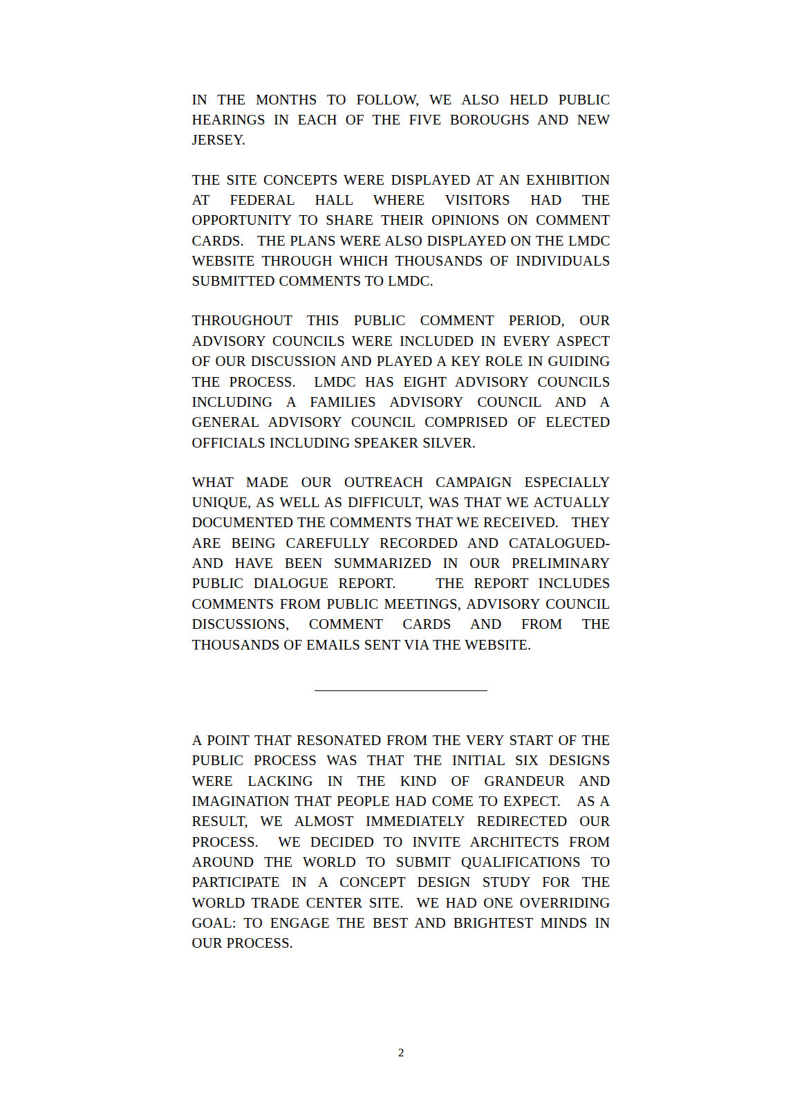In the months to follow, we also held public hearings in each of the five boroughs and New Jersey.
The site concepts were displayed at an exhibition at Federal Hall where visitors had the opportunity to share their opinions on comment cards. The plans were also displayed on the LMDC website through which thousands of individuals submitted comments to LMDC.
Throughout this public comment period, our advisory councils were included in every aspect of our discussion and played a key role in guiding the process. LMDC has eight advisory councils including a Families Advisory Council and a General Advisory Council comprised of elected officials including Speaker Silver.
What made our outreach campaign especially unique, as well as difficult, was that we actually documented the comments that we received. They are being carefully recorded and catalogued- and have been summarized in our preliminary public dialogue report. The report includes comments from public meetings, advisory council discussions, comment cards and from the thousands of emails sent via the website.
A point that resonated from the very start of the public process was that the initial six designs were lacking in the kind of grandeur and imagination that people had come to expect. As a result, we almost immediately redirected our process. We decided to invite architects from around the world to submit qualifications to participate in a concept design study for the World Trade Center site. We had one overriding goal: to engage the best and brightest minds in our process.
2